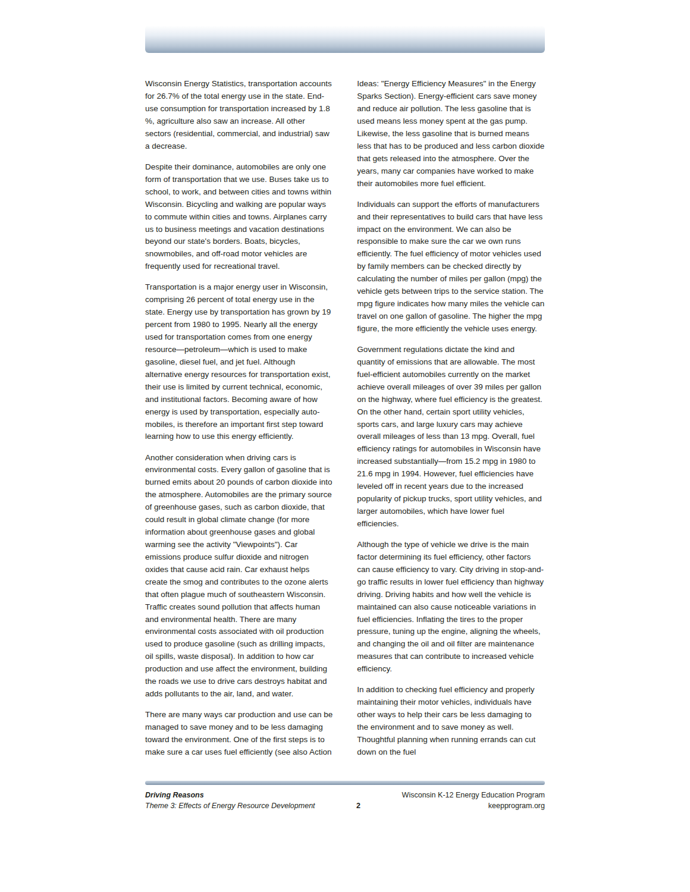Wisconsin Energy Statistics, transportation accounts for 26.7% of the total energy use in the state. End-use consumption for transportation increased by 1.8 %, agriculture also saw an increase. All other sectors (residential, commercial, and industrial) saw a decrease.
Despite their dominance, automobiles are only one form of transportation that we use. Buses take us to school, to work, and between cities and towns within Wisconsin. Bicycling and walking are popular ways to commute within cities and towns. Airplanes carry us to business meetings and vacation destinations beyond our state's borders. Boats, bicycles, snowmobiles, and off-road motor vehicles are frequently used for recreational travel.
Transportation is a major energy user in Wisconsin, comprising 26 percent of total energy use in the state. Energy use by transportation has grown by 19 percent from 1980 to 1995. Nearly all the energy used for transportation comes from one energy resource—petroleum—which is used to make gasoline, diesel fuel, and jet fuel. Although alternative energy resources for transportation exist, their use is limited by current technical, economic, and institutional factors. Becoming aware of how energy is used by transportation, especially auto-mobiles, is therefore an important first step toward learning how to use this energy efficiently.
Another consideration when driving cars is environmental costs. Every gallon of gasoline that is burned emits about 20 pounds of carbon dioxide into the atmosphere. Automobiles are the primary source of greenhouse gases, such as carbon dioxide, that could result in global climate change (for more information about greenhouse gases and global warming see the activity "Viewpoints"). Car emissions produce sulfur dioxide and nitrogen oxides that cause acid rain. Car exhaust helps create the smog and contributes to the ozone alerts that often plague much of southeastern Wisconsin. Traffic creates sound pollution that affects human and environmental health. There are many environmental costs associated with oil production used to produce gasoline (such as drilling impacts, oil spills, waste disposal). In addition to how car production and use affect the environment, building the roads we use to drive cars destroys habitat and adds pollutants to the air, land, and water.
There are many ways car production and use can be managed to save money and to be less damaging toward the environment. One of the first steps is to make sure a car uses fuel efficiently (see also Action Ideas: "Energy Efficiency Measures" in the Energy Sparks Section). Energy-efficient cars save money and reduce air pollution. The less gasoline that is used means less money spent at the gas pump. Likewise, the less gasoline that is burned means less that has to be produced and less carbon dioxide that gets released into the atmosphere. Over the years, many car companies have worked to make their automobiles more fuel efficient.
Individuals can support the efforts of manufacturers and their representatives to build cars that have less impact on the environment. We can also be responsible to make sure the car we own runs efficiently. The fuel efficiency of motor vehicles used by family members can be checked directly by calculating the number of miles per gallon (mpg) the vehicle gets between trips to the service station. The mpg figure indicates how many miles the vehicle can travel on one gallon of gasoline. The higher the mpg figure, the more efficiently the vehicle uses energy.
Government regulations dictate the kind and quantity of emissions that are allowable. The most fuel-efficient automobiles currently on the market achieve overall mileages of over 39 miles per gallon on the highway, where fuel efficiency is the greatest. On the other hand, certain sport utility vehicles, sports cars, and large luxury cars may achieve overall mileages of less than 13 mpg. Overall, fuel efficiency ratings for automobiles in Wisconsin have increased substantially—from 15.2 mpg in 1980 to 21.6 mpg in 1994. However, fuel efficiencies have leveled off in recent years due to the increased popularity of pickup trucks, sport utility vehicles, and larger automobiles, which have lower fuel efficiencies.
Although the type of vehicle we drive is the main factor determining its fuel efficiency, other factors can cause efficiency to vary. City driving in stop-and-go traffic results in lower fuel efficiency than highway driving. Driving habits and how well the vehicle is maintained can also cause noticeable variations in fuel efficiencies. Inflating the tires to the proper pressure, tuning up the engine, aligning the wheels, and changing the oil and oil filter are maintenance measures that can contribute to increased vehicle efficiency.
In addition to checking fuel efficiency and properly maintaining their motor vehicles, individuals have other ways to help their cars be less damaging to the environment and to save money as well. Thoughtful planning when running errands can cut down on the fuel
Driving Reasons
Theme 3: Effects of Energy Resource Development
2
Wisconsin K-12 Energy Education Program
keepprogram.org